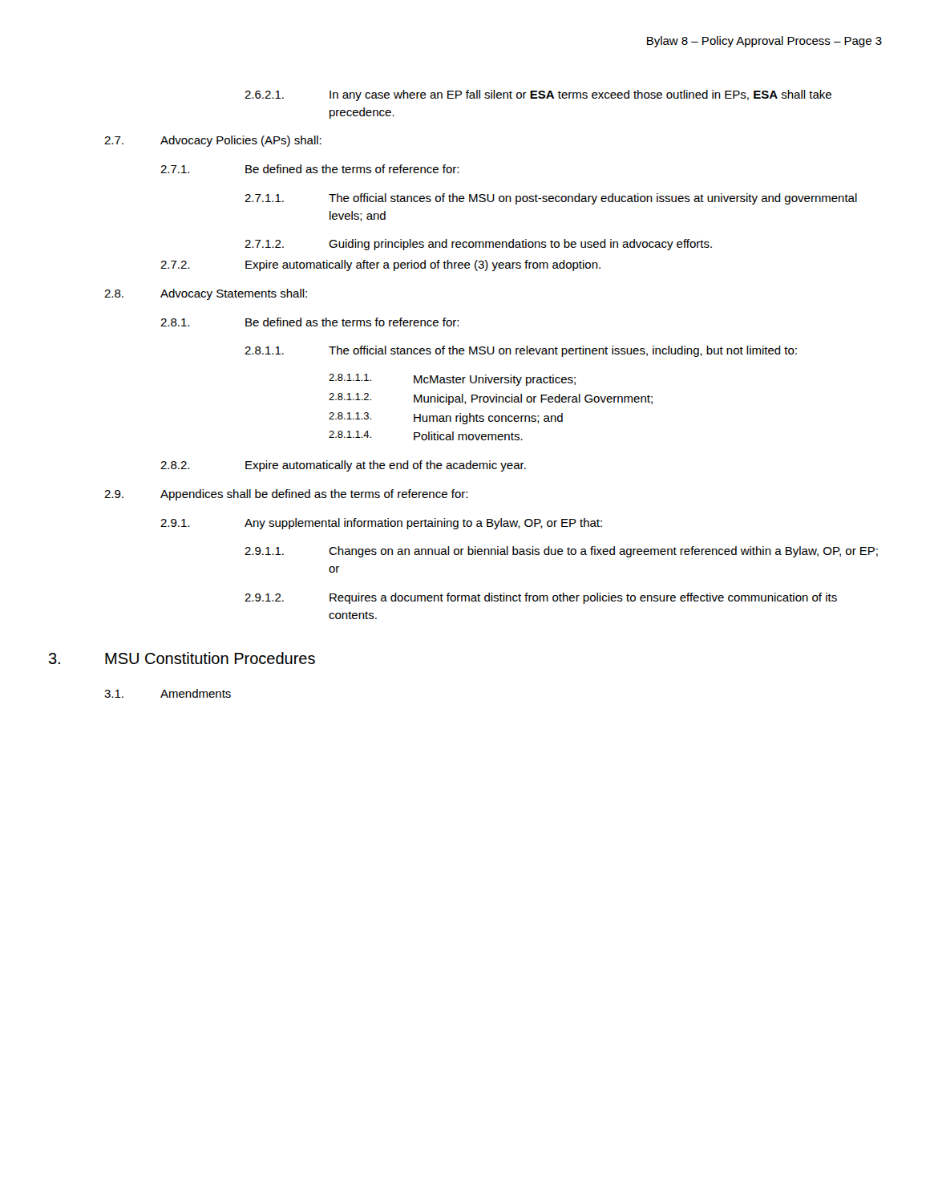Bylaw 8 – Policy Approval Process – Page 3
2.6.2.1.
In any case where an EP fall silent or ESA terms exceed those outlined in EPs, ESA shall take precedence.
2.7.
Advocacy Policies (APs) shall:
2.7.1.
Be defined as the terms of reference for:
2.7.1.1.
The official stances of the MSU on post-secondary education issues at university and governmental levels; and
2.7.1.2.
Guiding principles and recommendations to be used in advocacy efforts.
2.7.2.
Expire automatically after a period of three (3) years from adoption.
2.8.
Advocacy Statements shall:
2.8.1.
Be defined as the terms fo reference for:
2.8.1.1.
The official stances of the MSU on relevant pertinent issues, including, but not limited to:
2.8.1.1.1.
McMaster University practices;
2.8.1.1.2.
Municipal, Provincial or Federal Government;
2.8.1.1.3.
Human rights concerns; and
2.8.1.1.4.
Political movements.
2.8.2.
Expire automatically at the end of the academic year.
2.9.
Appendices shall be defined as the terms of reference for:
2.9.1.
Any supplemental information pertaining to a Bylaw, OP, or EP that:
2.9.1.1.
Changes on an annual or biennial basis due to a fixed agreement referenced within a Bylaw, OP, or EP; or
2.9.1.2.
Requires a document format distinct from other policies to ensure effective communication of its contents.
3. MSU Constitution Procedures
3.1.
Amendments